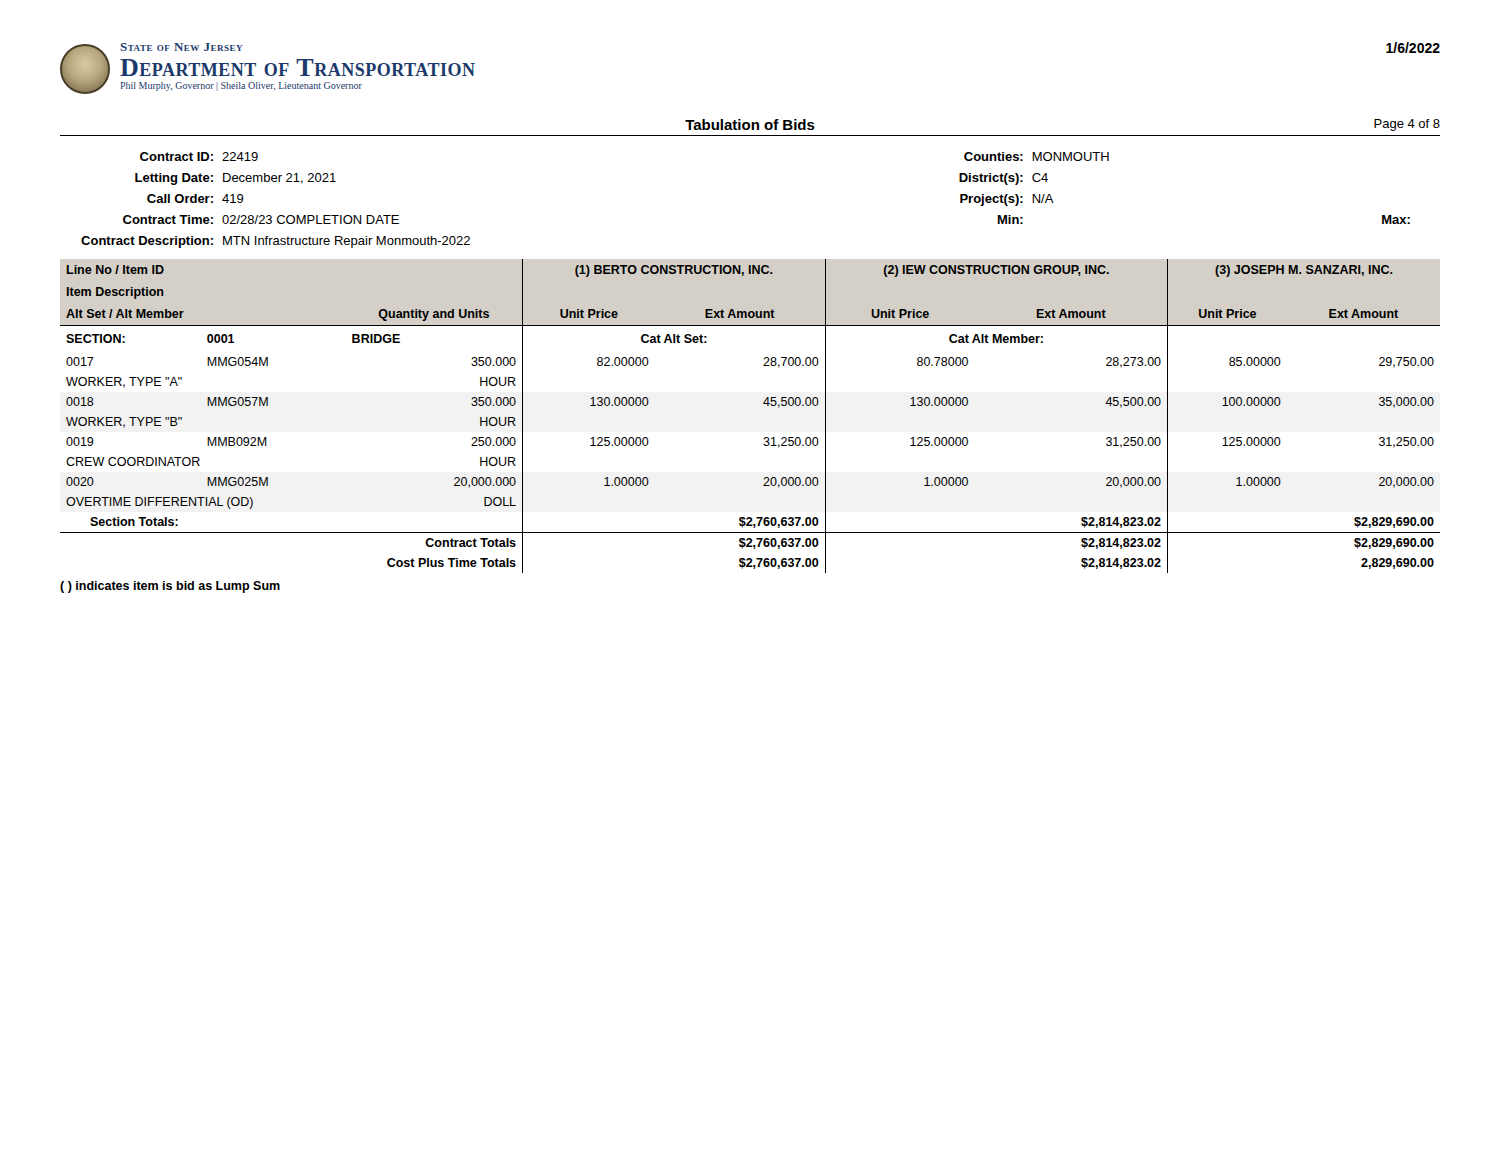1/6/2022
State of New Jersey
Department of Transportation
Phil Murphy, Governor | Sheila Oliver, Lieutenant Governor
Tabulation of Bids
Page 4 of 8
| Contract ID: | 22419 | Counties: | MONMOUTH |
| Letting Date: | December 21, 2021 | District(s): | C4 |
| Call Order: | 419 | Project(s): | N/A |
| Contract Time: | 02/28/23 COMPLETION DATE | Min: | | Max: | |
| Contract Description: | MTN Infrastructure Repair Monmouth-2022 |
| Line No / Item ID | | (1) BERTO CONSTRUCTION, INC. | (2) IEW CONSTRUCTION GROUP, INC. | (3) JOSEPH M. SANZARI, INC. |
| --- | --- | --- | --- | --- |
| Item Description | | | | |
| Alt Set / Alt Member | Quantity and Units | Unit Price | Ext Amount | Unit Price | Ext Amount | Unit Price | Ext Amount |
| SECTION: | 0001 | BRIDGE | Cat Alt Set: | Cat Alt Member: | |
| 0017 | MMG054M | 350.000 | 82.00000 | 28,700.00 | 80.78000 | 28,273.00 | 85.00000 | 29,750.00 |
| WORKER, TYPE "A" | HOUR | | | | | | |
| 0018 | MMG057M | 350.000 | 130.00000 | 45,500.00 | 130.00000 | 45,500.00 | 100.00000 | 35,000.00 |
| WORKER, TYPE "B" | HOUR | | | | | | |
| 0019 | MMB092M | 250.000 | 125.00000 | 31,250.00 | 125.00000 | 31,250.00 | 125.00000 | 31,250.00 |
| CREW COORDINATOR | HOUR | | | | | | |
| 0020 | MMG025M | 20,000.000 | 1.00000 | 20,000.00 | 1.00000 | 20,000.00 | 1.00000 | 20,000.00 |
| OVERTIME DIFFERENTIAL (OD) | DOLL | | | | | | |
| Section Totals: | | | $2,760,637.00 | | $2,814,823.02 | | $2,829,690.00 |
| Contract Totals | | $2,760,637.00 | | $2,814,823.02 | | $2,829,690.00 |
| Cost Plus Time Totals | | $2,760,637.00 | | $2,814,823.02 | | 2,829,690.00 |
( ) indicates item is bid as Lump Sum